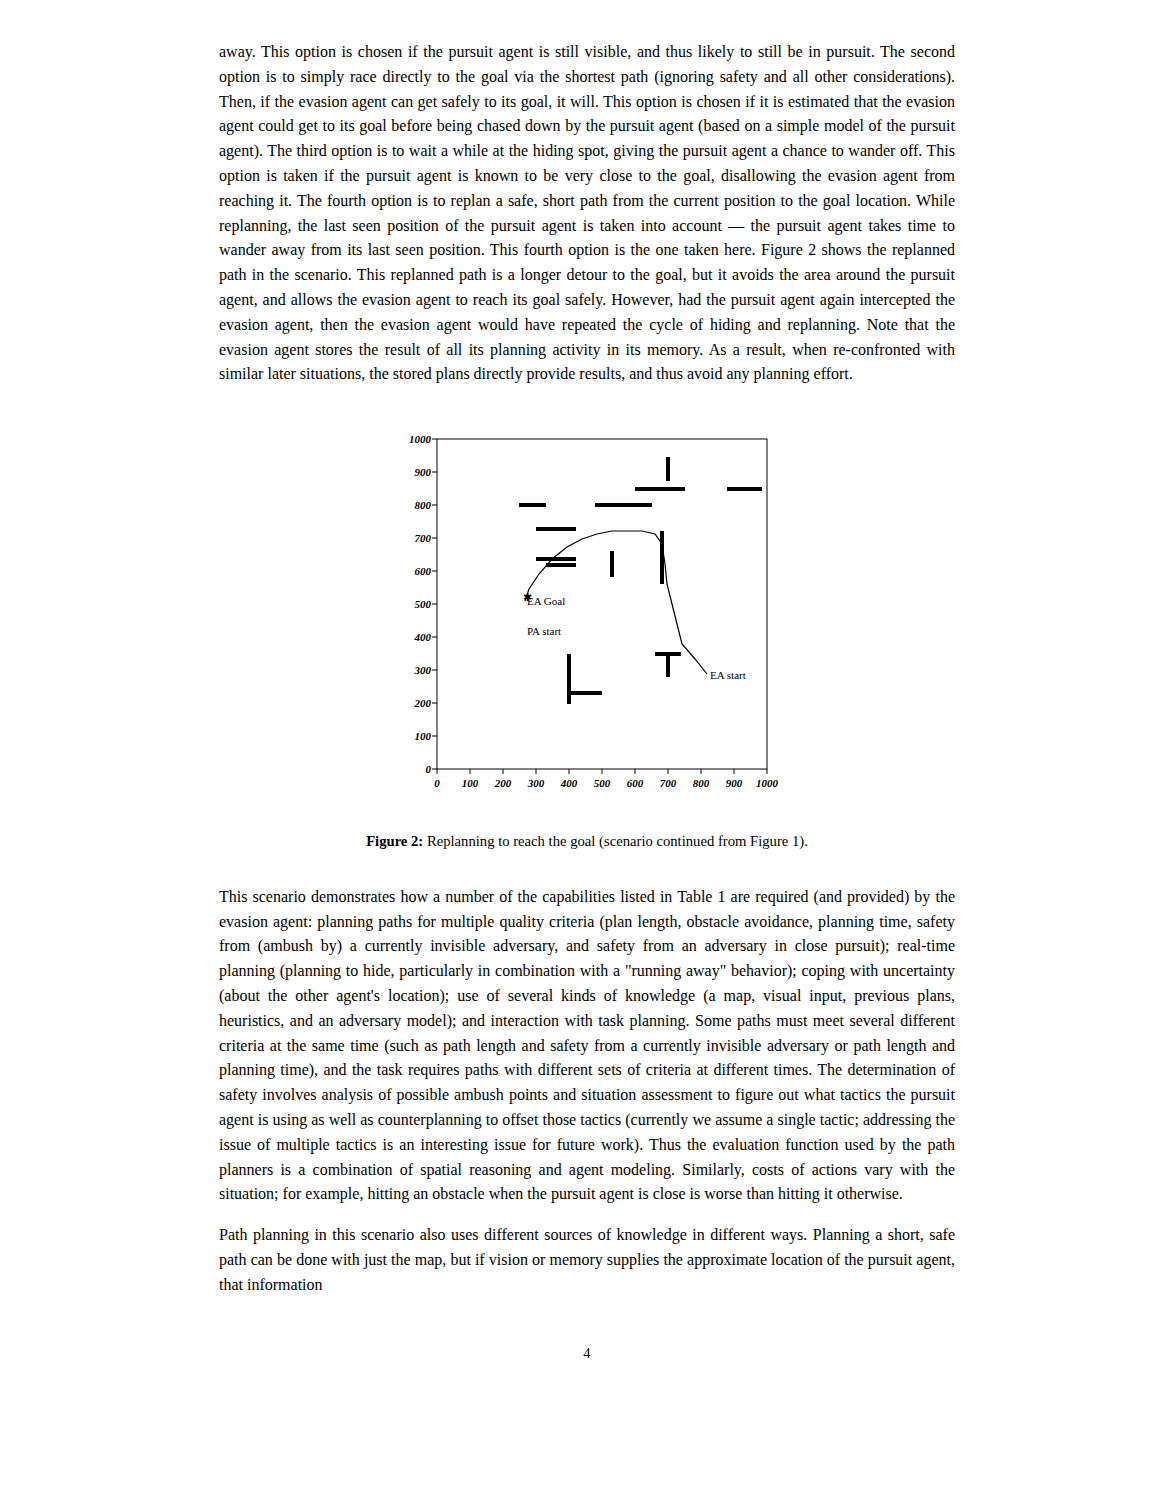away. This option is chosen if the pursuit agent is still visible, and thus likely to still be in pursuit. The second option is to simply race directly to the goal via the shortest path (ignoring safety and all other considerations). Then, if the evasion agent can get safely to its goal, it will. This option is chosen if it is estimated that the evasion agent could get to its goal before being chased down by the pursuit agent (based on a simple model of the pursuit agent). The third option is to wait a while at the hiding spot, giving the pursuit agent a chance to wander off. This option is taken if the pursuit agent is known to be very close to the goal, disallowing the evasion agent from reaching it. The fourth option is to replan a safe, short path from the current position to the goal location. While replanning, the last seen position of the pursuit agent is taken into account — the pursuit agent takes time to wander away from its last seen position. This fourth option is the one taken here. Figure 2 shows the replanned path in the scenario. This replanned path is a longer detour to the goal, but it avoids the area around the pursuit agent, and allows the evasion agent to reach its goal safely. However, had the pursuit agent again intercepted the evasion agent, then the evasion agent would have repeated the cycle of hiding and replanning. Note that the evasion agent stores the result of all its planning activity in its memory. As a result, when re-confronted with similar later situations, the stored plans directly provide results, and thus avoid any planning effort.
1000 900 800 700 600 500 400 300 200 100 0 0 100 200 300 400 500 600 700 800 900 1000 EA Goal PA start EA start ✱
Figure 2: Replanning to reach the goal (scenario continued from Figure 1).
This scenario demonstrates how a number of the capabilities listed in Table 1 are required (and provided) by the evasion agent: planning paths for multiple quality criteria (plan length, obstacle avoidance, planning time, safety from (ambush by) a currently invisible adversary, and safety from an adversary in close pursuit); real-time planning (planning to hide, particularly in combination with a "running away" behavior); coping with uncertainty (about the other agent's location); use of several kinds of knowledge (a map, visual input, previous plans, heuristics, and an adversary model); and interaction with task planning. Some paths must meet several different criteria at the same time (such as path length and safety from a currently invisible adversary or path length and planning time), and the task requires paths with different sets of criteria at different times. The determination of safety involves analysis of possible ambush points and situation assessment to figure out what tactics the pursuit agent is using as well as counterplanning to offset those tactics (currently we assume a single tactic; addressing the issue of multiple tactics is an interesting issue for future work). Thus the evaluation function used by the path planners is a combination of spatial reasoning and agent modeling. Similarly, costs of actions vary with the situation; for example, hitting an obstacle when the pursuit agent is close is worse than hitting it otherwise.
Path planning in this scenario also uses different sources of knowledge in different ways. Planning a short, safe path can be done with just the map, but if vision or memory supplies the approximate location of the pursuit agent, that information
4